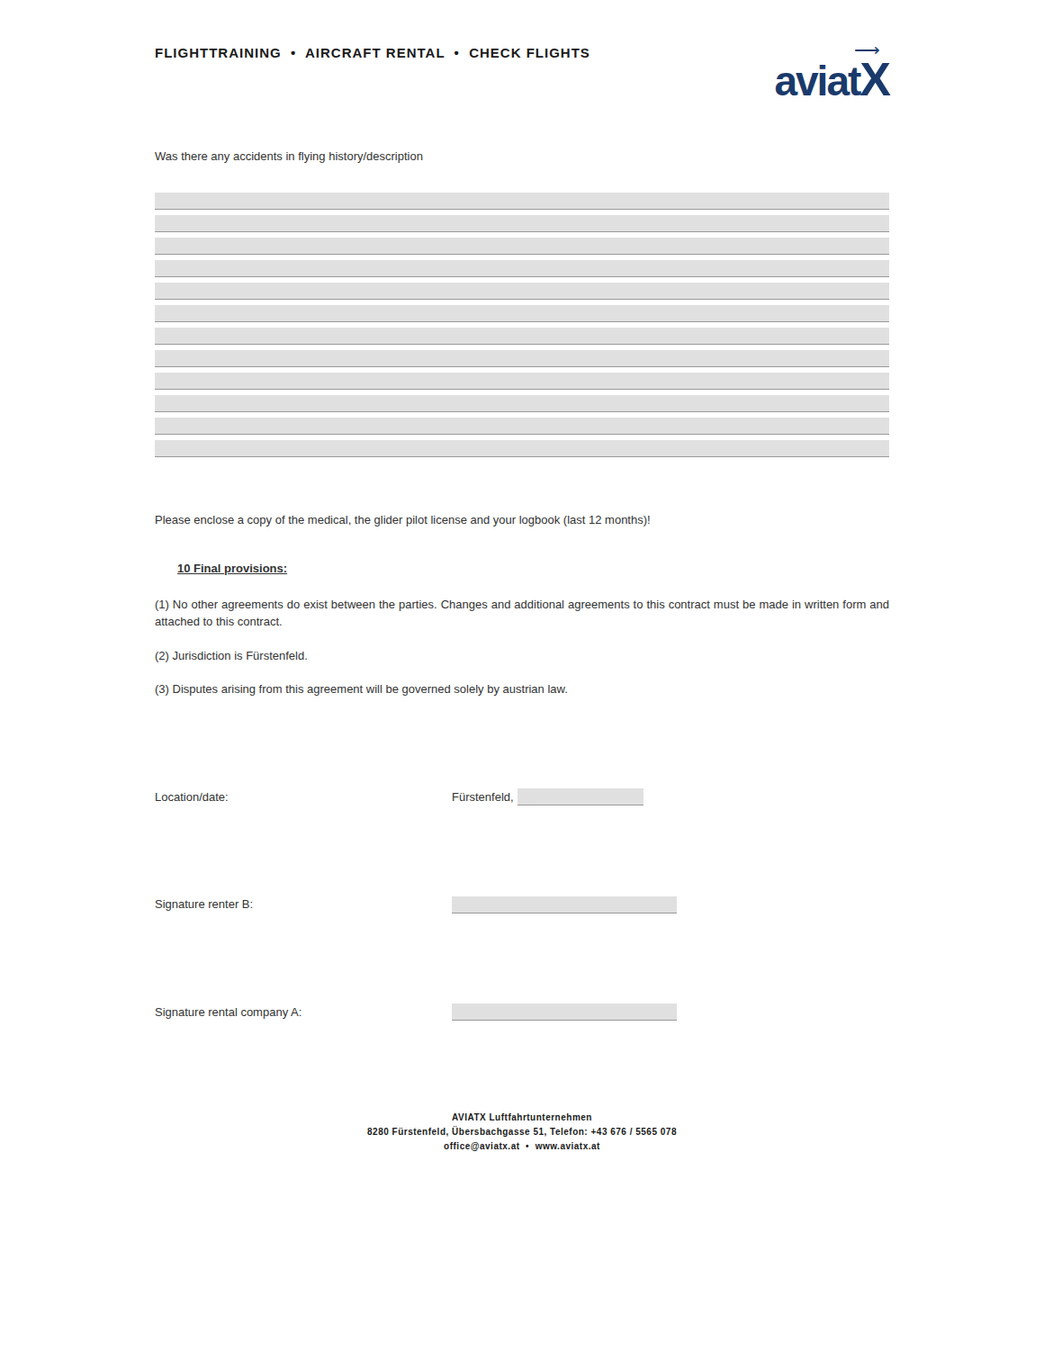FLIGHTTRAINING • AIRCRAFT RENTAL • CHECK FLIGHTS
⟶
aviatX
Was there any accidents in flying history/description
Please enclose a copy of the medical, the glider pilot license and your logbook (last 12 months)!
10 Final provisions:
(1) No other agreements do exist between the parties. Changes and additional agreements to this contract must be made in written form and attached to this contract.
(2) Jurisdiction is Fürstenfeld.
(3) Disputes arising from this agreement will be governed solely by austrian law.
Location/date:
Fürstenfeld,
Signature renter B:
Signature rental company A:
AVIATX Luftfahrtunternehmen
8280 Fürstenfeld, Übersbachgasse 51, Telefon: +43 676 / 5565 078
office@aviatx.at • www.aviatx.at